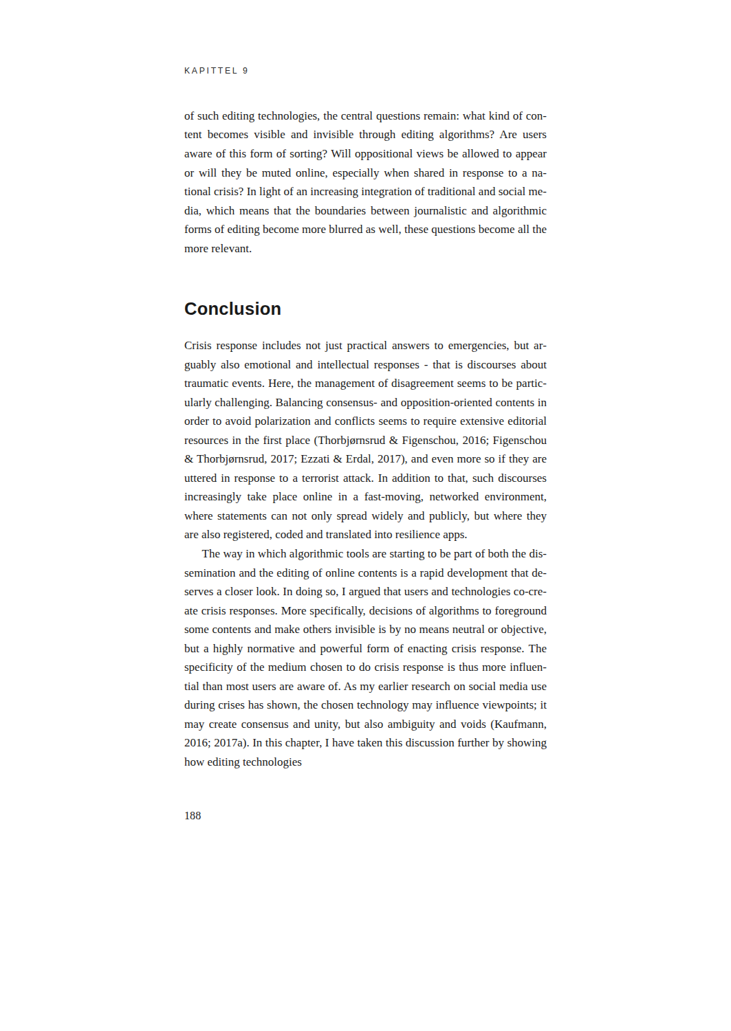Kapittel 9
of such editing technologies, the central questions remain: what kind of content becomes visible and invisible through editing algorithms? Are users aware of this form of sorting? Will oppositional views be allowed to appear or will they be muted online, especially when shared in response to a national crisis? In light of an increasing integration of traditional and social media, which means that the boundaries between journalistic and algorithmic forms of editing become more blurred as well, these questions become all the more relevant.
Conclusion
Crisis response includes not just practical answers to emergencies, but arguably also emotional and intellectual responses - that is discourses about traumatic events. Here, the management of disagreement seems to be particularly challenging. Balancing consensus- and opposition-oriented contents in order to avoid polarization and conflicts seems to require extensive editorial resources in the first place (Thorbjørnsrud & Figenschou, 2016; Figenschou & Thorbjørnsrud, 2017; Ezzati & Erdal, 2017), and even more so if they are uttered in response to a terrorist attack. In addition to that, such discourses increasingly take place online in a fast-moving, networked environment, where statements can not only spread widely and publicly, but where they are also registered, coded and translated into resilience apps.
The way in which algorithmic tools are starting to be part of both the dissemination and the editing of online contents is a rapid development that deserves a closer look. In doing so, I argued that users and technologies co-create crisis responses. More specifically, decisions of algorithms to foreground some contents and make others invisible is by no means neutral or objective, but a highly normative and powerful form of enacting crisis response. The specificity of the medium chosen to do crisis response is thus more influential than most users are aware of. As my earlier research on social media use during crises has shown, the chosen technology may influence viewpoints; it may create consensus and unity, but also ambiguity and voids (Kaufmann, 2016; 2017a). In this chapter, I have taken this discussion further by showing how editing technologies
188